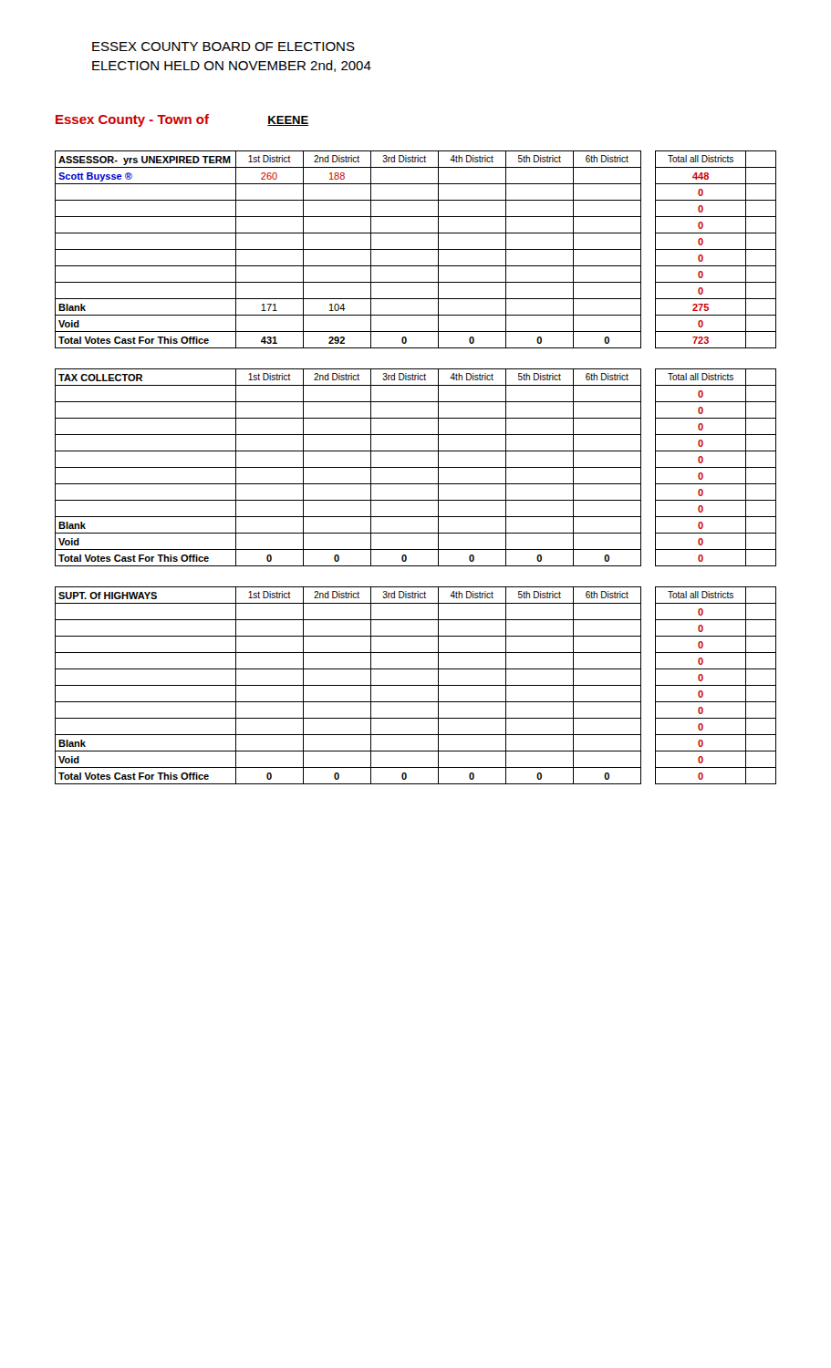ESSEX COUNTY BOARD OF ELECTIONS
ELECTION HELD ON NOVEMBER 2nd, 2004
Essex County - Town of KEENE
| ASSESSOR- yrs UNEXPIRED TERM | 1st District | 2nd District | 3rd District | 4th District | 5th District | 6th District | | Total all Districts | |
| Scott Buysse ® | 260 | 188 | | | | | | 448 | |
| | | | | | | | | 0 | |
| | | | | | | | | 0 | |
| | | | | | | | | 0 | |
| | | | | | | | | 0 | |
| | | | | | | | | 0 | |
| | | | | | | | | 0 | |
| | | | | | | | | 0 | |
| Blank | 171 | 104 | | | | | | 275 | |
| Void | | | | | | | | 0 | |
| Total Votes Cast For This Office | 431 | 292 | 0 | 0 | 0 | 0 | | 723 | |
| TAX COLLECTOR | 1st District | 2nd District | 3rd District | 4th District | 5th District | 6th District | | Total all Districts | |
| | | | | | | | | 0 | |
| | | | | | | | | 0 | |
| | | | | | | | | 0 | |
| | | | | | | | | 0 | |
| | | | | | | | | 0 | |
| | | | | | | | | 0 | |
| | | | | | | | | 0 | |
| | | | | | | | | 0 | |
| Blank | | | | | | | | 0 | |
| Void | | | | | | | | 0 | |
| Total Votes Cast For This Office | 0 | 0 | 0 | 0 | 0 | 0 | | 0 | |
| SUPT. Of HIGHWAYS | 1st District | 2nd District | 3rd District | 4th District | 5th District | 6th District | | Total all Districts | |
| | | | | | | | | 0 | |
| | | | | | | | | 0 | |
| | | | | | | | | 0 | |
| | | | | | | | | 0 | |
| | | | | | | | | 0 | |
| | | | | | | | | 0 | |
| | | | | | | | | 0 | |
| | | | | | | | | 0 | |
| Blank | | | | | | | | 0 | |
| Void | | | | | | | | 0 | |
| Total Votes Cast For This Office | 0 | 0 | 0 | 0 | 0 | 0 | | 0 | |